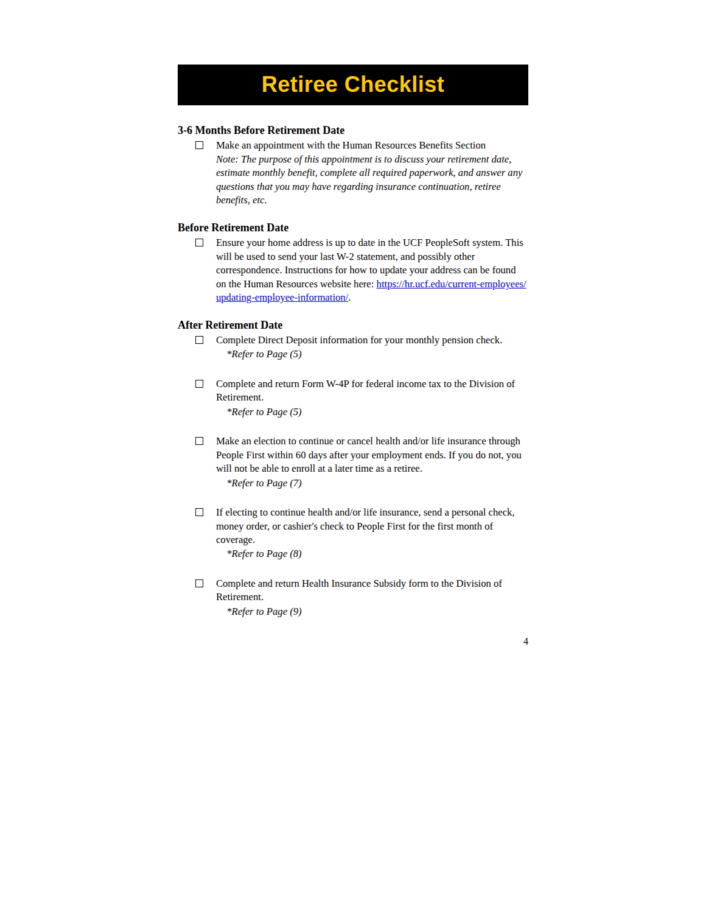Retiree Checklist
3-6 Months Before Retirement Date
Make an appointment with the Human Resources Benefits Section Note: The purpose of this appointment is to discuss your retirement date, estimate monthly benefit, complete all required paperwork, and answer any questions that you may have regarding insurance continuation, retiree benefits, etc.
Before Retirement Date
Ensure your home address is up to date in the UCF PeopleSoft system. This will be used to send your last W-2 statement, and possibly other correspondence. Instructions for how to update your address can be found on the Human Resources website here: https://hr.ucf.edu/current-employees/updating-employee-information/.
After Retirement Date
Complete Direct Deposit information for your monthly pension check. *Refer to Page (5)
Complete and return Form W-4P for federal income tax to the Division of Retirement. *Refer to Page (5)
Make an election to continue or cancel health and/or life insurance through People First within 60 days after your employment ends. If you do not, you will not be able to enroll at a later time as a retiree. *Refer to Page (7)
If electing to continue health and/or life insurance, send a personal check, money order, or cashier's check to People First for the first month of coverage. *Refer to Page (8)
Complete and return Health Insurance Subsidy form to the Division of Retirement. *Refer to Page (9)
4